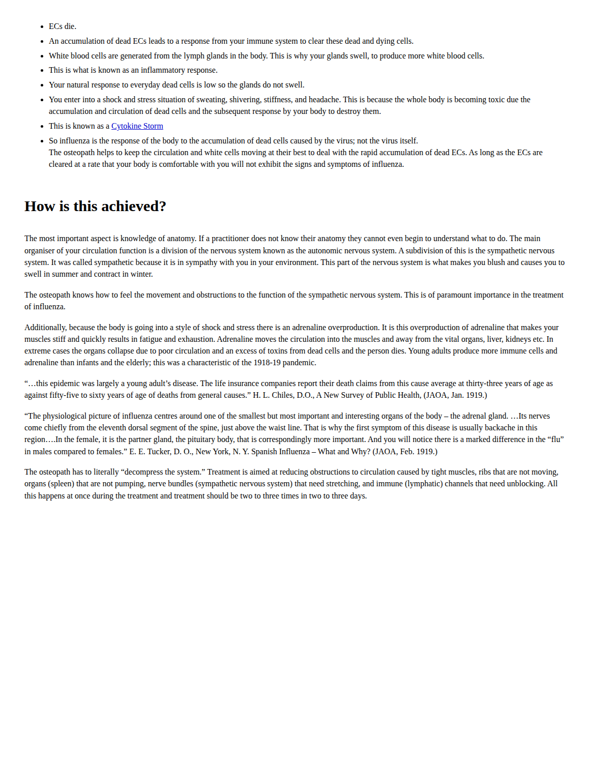ECs die.
An accumulation of dead ECs leads to a response from your immune system to clear these dead and dying cells.
White blood cells are generated from the lymph glands in the body. This is why your glands swell, to produce more white blood cells.
This is what is known as an inflammatory response.
Your natural response to everyday dead cells is low so the glands do not swell.
You enter into a shock and stress situation of sweating, shivering, stiffness, and headache. This is because the whole body is becoming toxic due the accumulation and circulation of dead cells and the subsequent response by your body to destroy them.
This is known as a Cytokine Storm
So influenza is the response of the body to the accumulation of dead cells caused by the virus; not the virus itself.
The osteopath helps to keep the circulation and white cells moving at their best to deal with the rapid accumulation of dead ECs. As long as the ECs are cleared at a rate that your body is comfortable with you will not exhibit the signs and symptoms of influenza.
How is this achieved?
The most important aspect is knowledge of anatomy. If a practitioner does not know their anatomy they cannot even begin to understand what to do. The main organiser of your circulation function is a division of the nervous system known as the autonomic nervous system. A subdivision of this is the sympathetic nervous system. It was called sympathetic because it is in sympathy with you in your environment. This part of the nervous system is what makes you blush and causes you to swell in summer and contract in winter.
The osteopath knows how to feel the movement and obstructions to the function of the sympathetic nervous system. This is of paramount importance in the treatment of influenza.
Additionally, because the body is going into a style of shock and stress there is an adrenaline overproduction. It is this overproduction of adrenaline that makes your muscles stiff and quickly results in fatigue and exhaustion. Adrenaline moves the circulation into the muscles and away from the vital organs, liver, kidneys etc. In extreme cases the organs collapse due to poor circulation and an excess of toxins from dead cells and the person dies. Young adults produce more immune cells and adrenaline than infants and the elderly; this was a characteristic of the 1918-19 pandemic.
“…this epidemic was largely a young adult’s disease. The life insurance companies report their death claims from this cause average at thirty-three years of age as against fifty-five to sixty years of age of deaths from general causes.” H. L. Chiles, D.O., A New Survey of Public Health, (JAOA, Jan. 1919.)
“The physiological picture of influenza centres around one of the smallest but most important and interesting organs of the body – the adrenal gland. …Its nerves come chiefly from the eleventh dorsal segment of the spine, just above the waist line. That is why the first symptom of this disease is usually backache in this region….In the female, it is the partner gland, the pituitary body, that is correspondingly more important. And you will notice there is a marked difference in the “flu” in males compared to females.” E. E. Tucker, D. O., New York, N. Y. Spanish Influenza – What and Why? (JAOA, Feb. 1919.)
The osteopath has to literally “decompress the system.” Treatment is aimed at reducing obstructions to circulation caused by tight muscles, ribs that are not moving, organs (spleen) that are not pumping, nerve bundles (sympathetic nervous system) that need stretching, and immune (lymphatic) channels that need unblocking. All this happens at once during the treatment and treatment should be two to three times in two to three days.